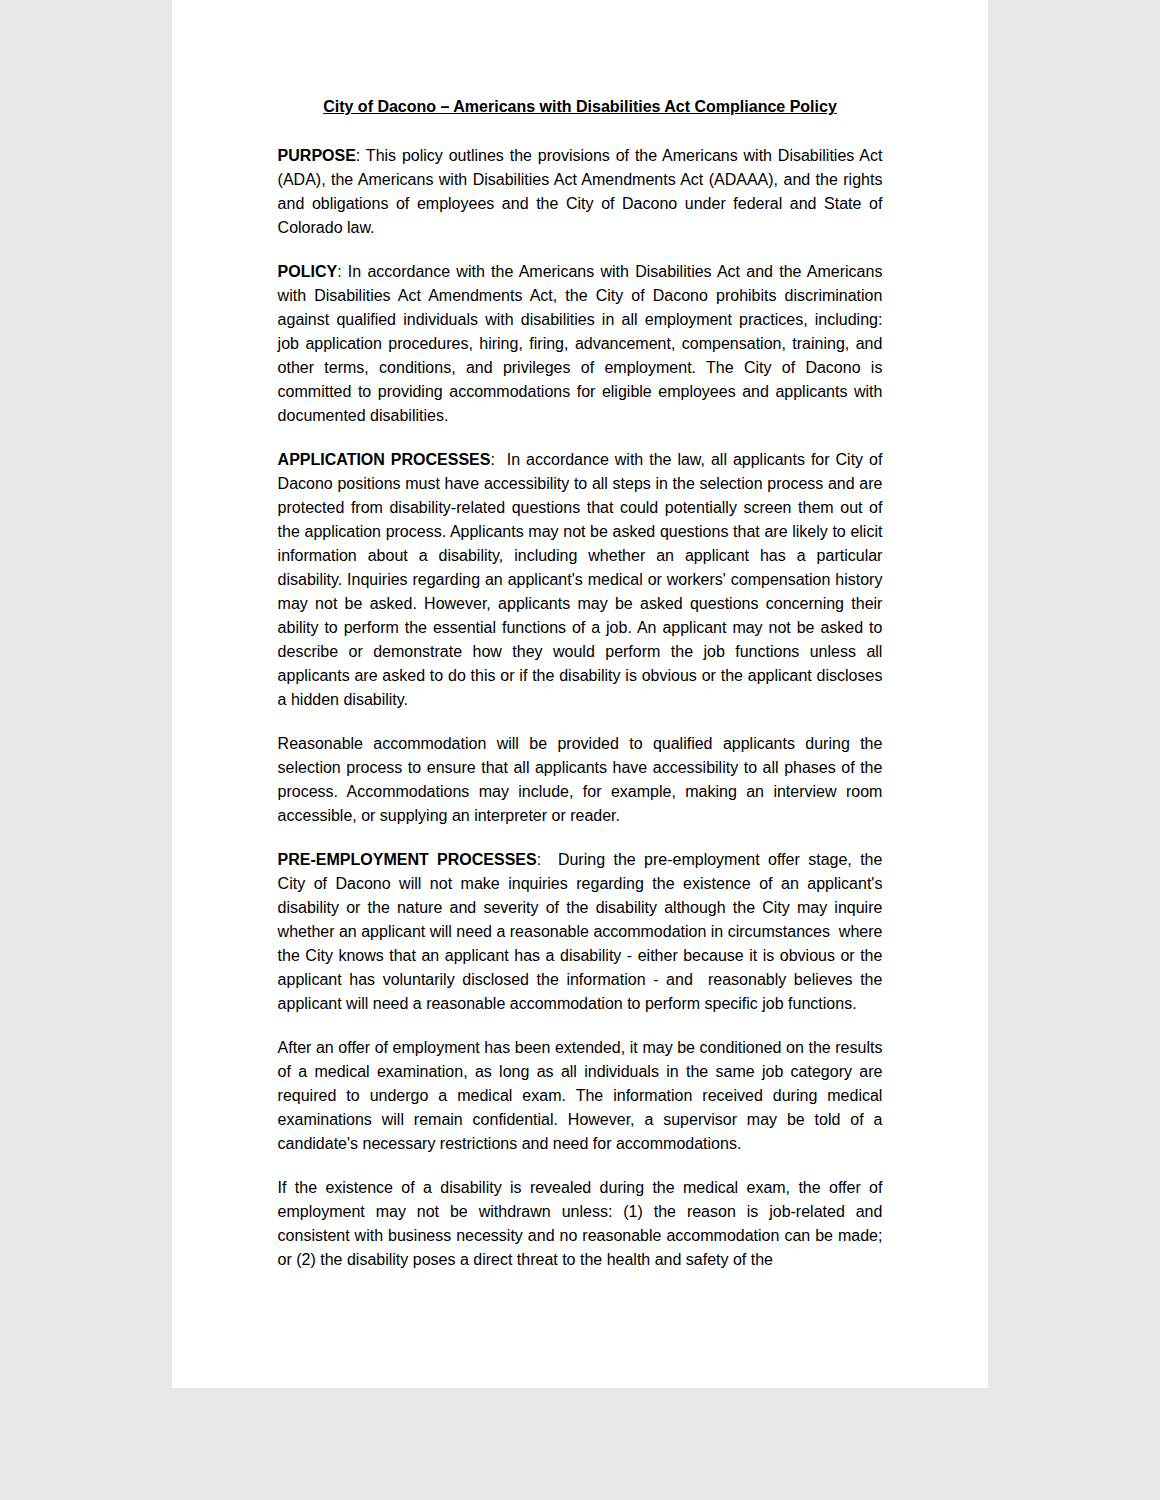City of Dacono – Americans with Disabilities Act Compliance Policy
PURPOSE: This policy outlines the provisions of the Americans with Disabilities Act (ADA), the Americans with Disabilities Act Amendments Act (ADAAA), and the rights and obligations of employees and the City of Dacono under federal and State of Colorado law.
POLICY: In accordance with the Americans with Disabilities Act and the Americans with Disabilities Act Amendments Act, the City of Dacono prohibits discrimination against qualified individuals with disabilities in all employment practices, including: job application procedures, hiring, firing, advancement, compensation, training, and other terms, conditions, and privileges of employment. The City of Dacono is committed to providing accommodations for eligible employees and applicants with documented disabilities.
APPLICATION PROCESSES: In accordance with the law, all applicants for City of Dacono positions must have accessibility to all steps in the selection process and are protected from disability-related questions that could potentially screen them out of the application process. Applicants may not be asked questions that are likely to elicit information about a disability, including whether an applicant has a particular disability. Inquiries regarding an applicant's medical or workers' compensation history may not be asked. However, applicants may be asked questions concerning their ability to perform the essential functions of a job. An applicant may not be asked to describe or demonstrate how they would perform the job functions unless all applicants are asked to do this or if the disability is obvious or the applicant discloses a hidden disability.
Reasonable accommodation will be provided to qualified applicants during the selection process to ensure that all applicants have accessibility to all phases of the process. Accommodations may include, for example, making an interview room accessible, or supplying an interpreter or reader.
PRE-EMPLOYMENT PROCESSES: During the pre-employment offer stage, the City of Dacono will not make inquiries regarding the existence of an applicant's disability or the nature and severity of the disability although the City may inquire whether an applicant will need a reasonable accommodation in circumstances where the City knows that an applicant has a disability - either because it is obvious or the applicant has voluntarily disclosed the information - and reasonably believes the applicant will need a reasonable accommodation to perform specific job functions.
After an offer of employment has been extended, it may be conditioned on the results of a medical examination, as long as all individuals in the same job category are required to undergo a medical exam. The information received during medical examinations will remain confidential. However, a supervisor may be told of a candidate's necessary restrictions and need for accommodations.
If the existence of a disability is revealed during the medical exam, the offer of employment may not be withdrawn unless: (1) the reason is job-related and consistent with business necessity and no reasonable accommodation can be made; or (2) the disability poses a direct threat to the health and safety of the